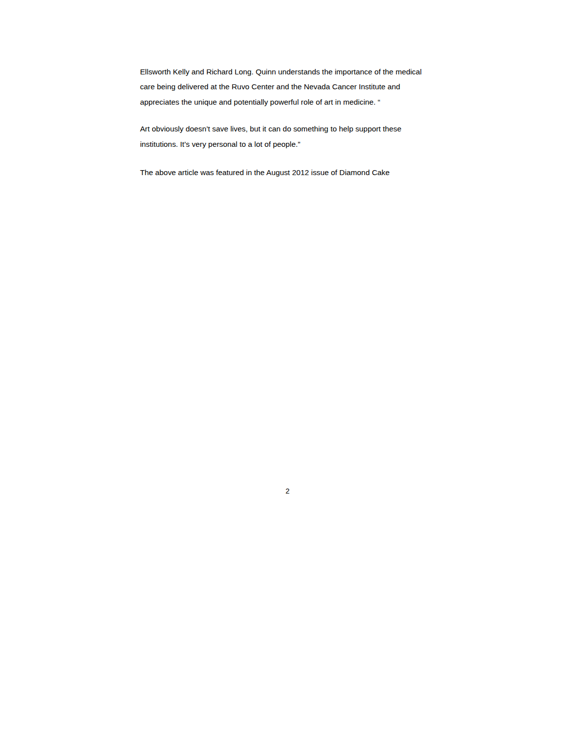Ellsworth Kelly and Richard Long. Quinn understands the importance of the medical care being delivered at the Ruvo Center and the Nevada Cancer Institute and appreciates the unique and potentially powerful role of art in medicine. “
Art obviously doesn’t save lives, but it can do something to help support these institutions. It’s very personal to a lot of people.”
The above article was featured in the August 2012 issue of Diamond Cake
2